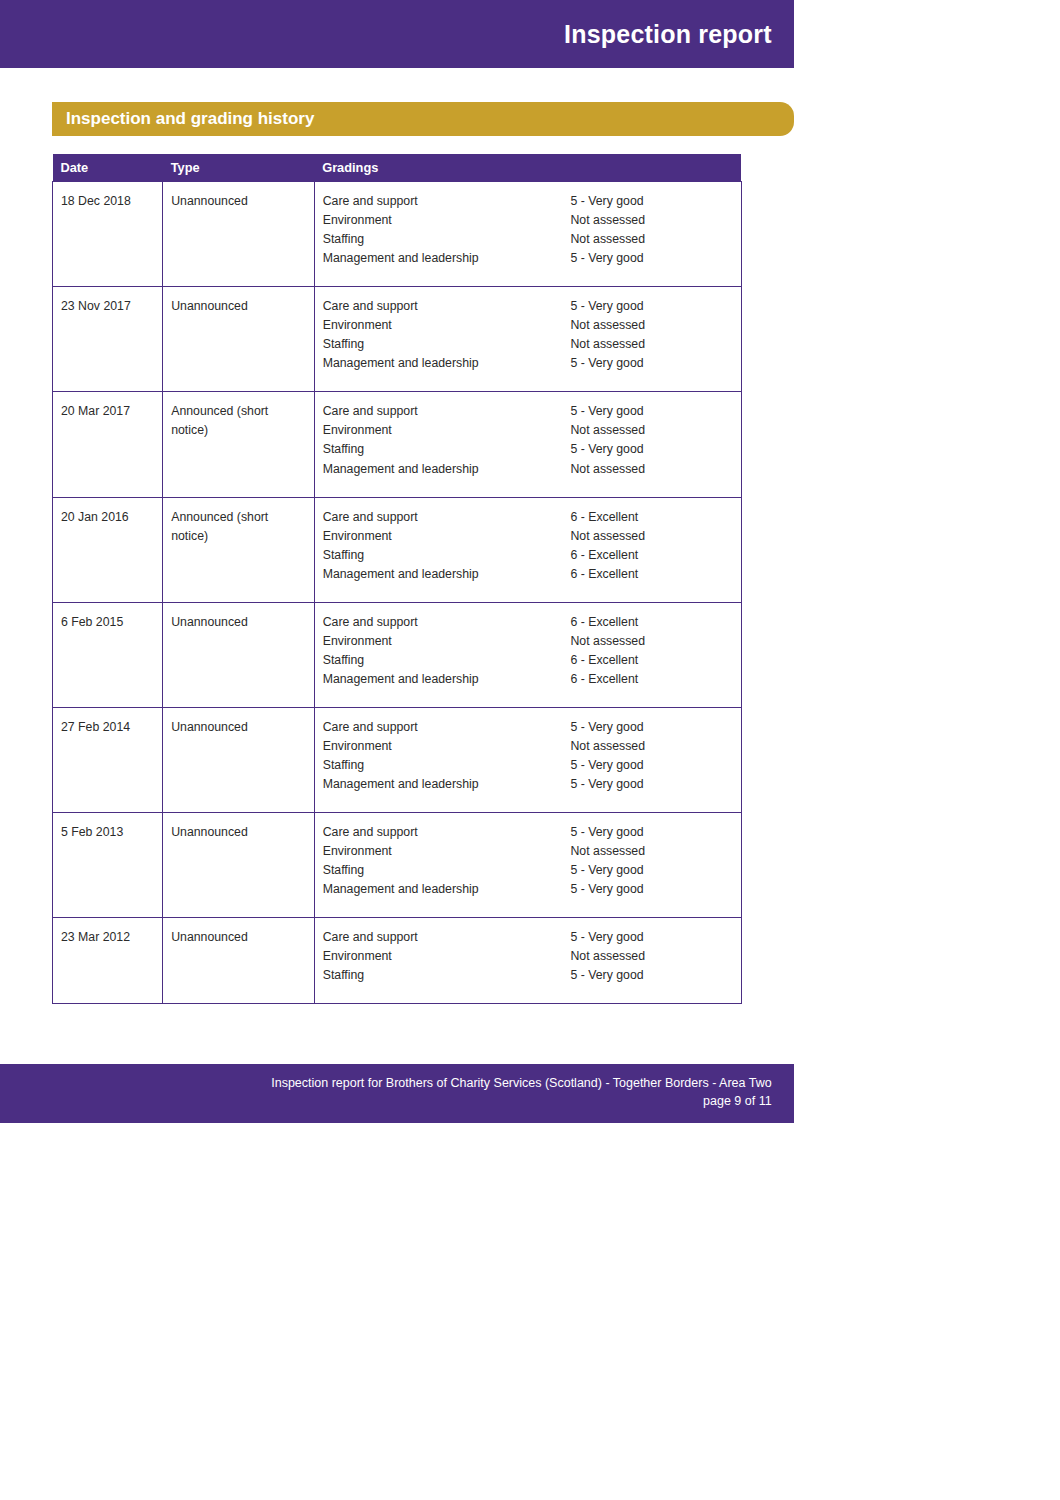Inspection report
Inspection and grading history
| Date | Type | Gradings |
| --- | --- | --- |
| 18 Dec 2018 | Unannounced | Care and support Environment Staffing Management and leadership 5 - Very good Not assessed Not assessed 5 - Very good |
| 23 Nov 2017 | Unannounced | Care and support Environment Staffing Management and leadership 5 - Very good Not assessed Not assessed 5 - Very good |
| 20 Mar 2017 | Announced (short notice) | Care and support Environment Staffing Management and leadership 5 - Very good Not assessed 5 - Very good Not assessed |
| 20 Jan 2016 | Announced (short notice) | Care and support Environment Staffing Management and leadership 6 - Excellent Not assessed 6 - Excellent 6 - Excellent |
| 6 Feb 2015 | Unannounced | Care and support Environment Staffing Management and leadership 6 - Excellent Not assessed 6 - Excellent 6 - Excellent |
| 27 Feb 2014 | Unannounced | Care and support Environment Staffing Management and leadership 5 - Very good Not assessed 5 - Very good 5 - Very good |
| 5 Feb 2013 | Unannounced | Care and support Environment Staffing Management and leadership 5 - Very good Not assessed 5 - Very good 5 - Very good |
| 23 Mar 2012 | Unannounced | Care and support Environment Staffing 5 - Very good Not assessed 5 - Very good |
Inspection report for Brothers of Charity Services (Scotland) - Together Borders - Area Two
page 9 of 11